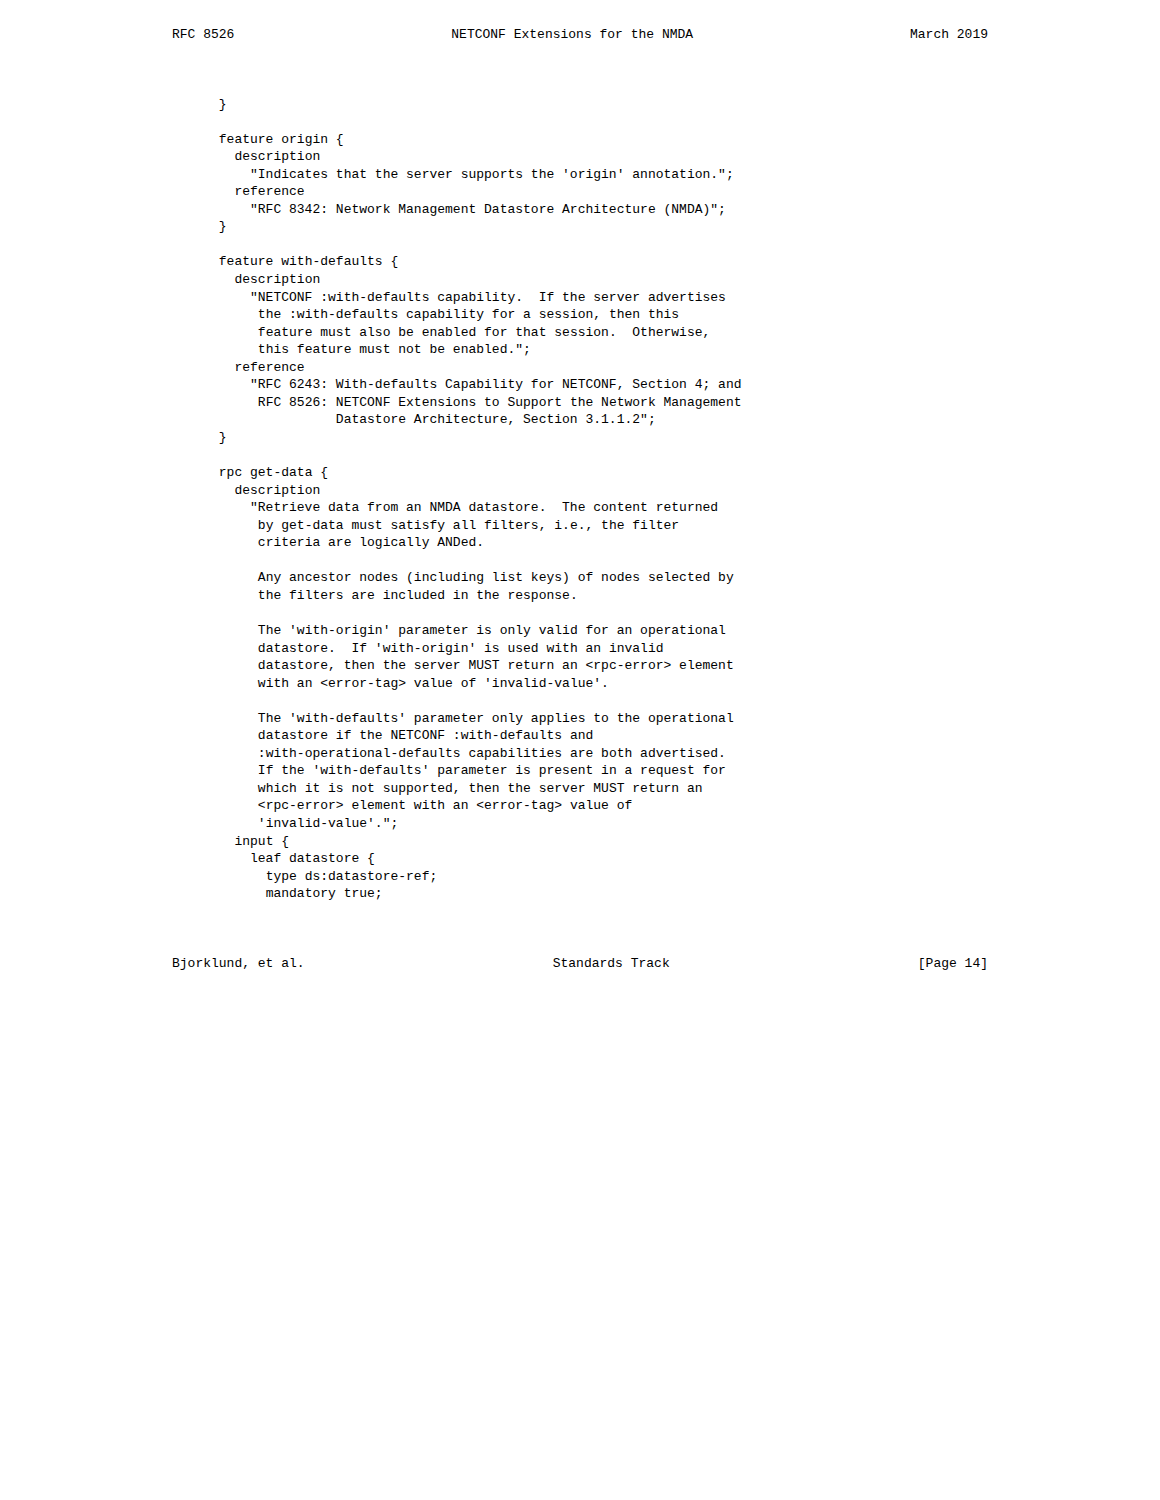RFC 8526 NETCONF Extensions for the NMDA March 2019
      }

      feature origin {
        description
          "Indicates that the server supports the 'origin' annotation.";
        reference
          "RFC 8342: Network Management Datastore Architecture (NMDA)";
      }

      feature with-defaults {
        description
          "NETCONF :with-defaults capability.  If the server advertises
           the :with-defaults capability for a session, then this
           feature must also be enabled for that session.  Otherwise,
           this feature must not be enabled.";
        reference
          "RFC 6243: With-defaults Capability for NETCONF, Section 4; and
           RFC 8526: NETCONF Extensions to Support the Network Management
                     Datastore Architecture, Section 3.1.1.2";
      }

      rpc get-data {
        description
          "Retrieve data from an NMDA datastore.  The content returned
           by get-data must satisfy all filters, i.e., the filter
           criteria are logically ANDed.

           Any ancestor nodes (including list keys) of nodes selected by
           the filters are included in the response.

           The 'with-origin' parameter is only valid for an operational
           datastore.  If 'with-origin' is used with an invalid
           datastore, then the server MUST return an <rpc-error> element
           with an <error-tag> value of 'invalid-value'.

           The 'with-defaults' parameter only applies to the operational
           datastore if the NETCONF :with-defaults and
           :with-operational-defaults capabilities are both advertised.
           If the 'with-defaults' parameter is present in a request for
           which it is not supported, then the server MUST return an
           <rpc-error> element with an <error-tag> value of
           'invalid-value'.";
        input {
          leaf datastore {
            type ds:datastore-ref;
            mandatory true;
Bjorklund, et al. Standards Track [Page 14]